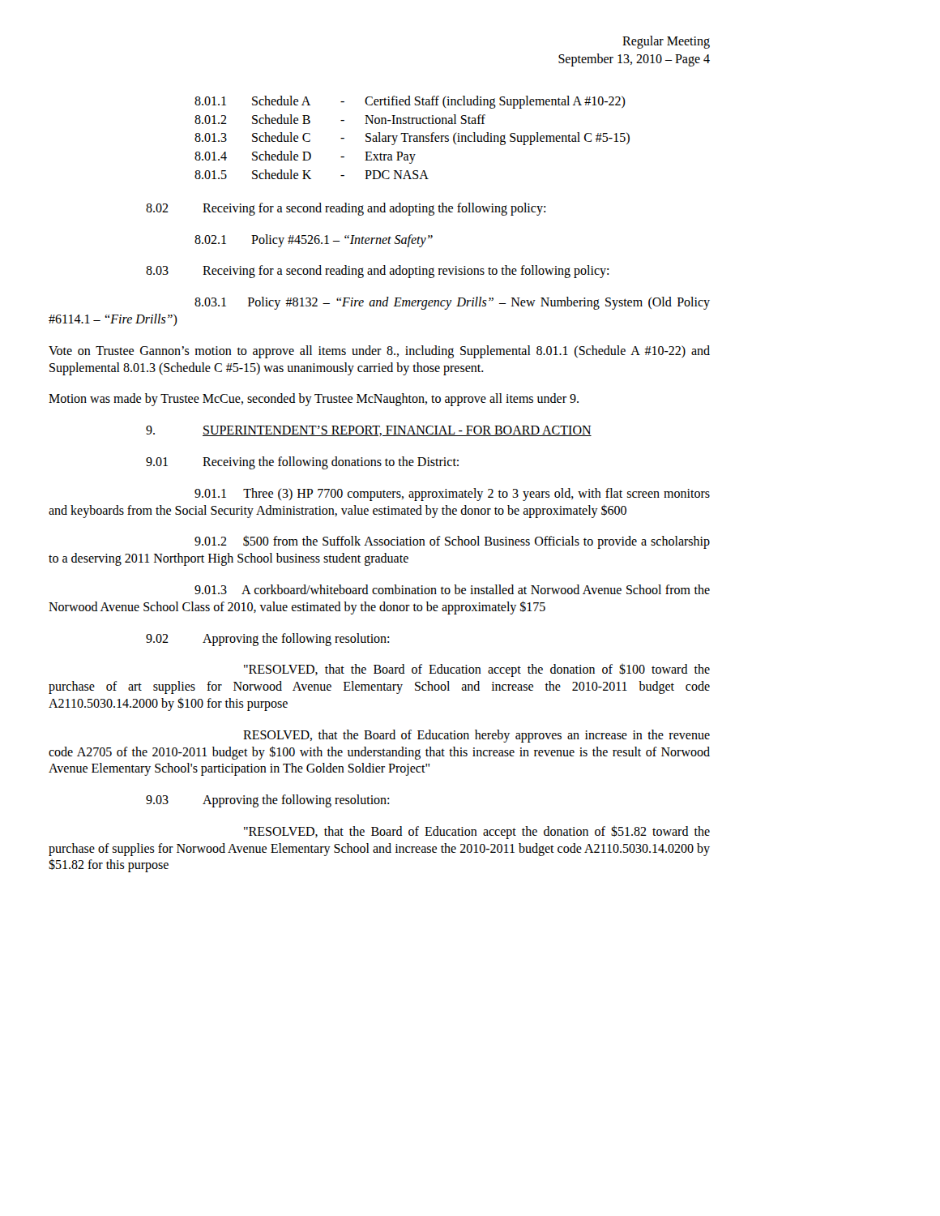Regular Meeting
September 13, 2010 – Page 4
8.01.1 Schedule A - Certified Staff (including Supplemental A #10-22)
8.01.2 Schedule B - Non-Instructional Staff
8.01.3 Schedule C - Salary Transfers (including Supplemental C #5-15)
8.01.4 Schedule D - Extra Pay
8.01.5 Schedule K - PDC NASA
8.02 Receiving for a second reading and adopting the following policy:
8.02.1 Policy #4526.1 – “Internet Safety”
8.03 Receiving for a second reading and adopting revisions to the following policy:
8.03.1 Policy #8132 – “Fire and Emergency Drills” – New Numbering System (Old Policy #6114.1 – “Fire Drills”)
Vote on Trustee Gannon’s motion to approve all items under 8., including Supplemental 8.01.1 (Schedule A #10-22) and Supplemental 8.01.3 (Schedule C #5-15) was unanimously carried by those present.
Motion was made by Trustee McCue, seconded by Trustee McNaughton, to approve all items under 9.
9. SUPERINTENDENT’S REPORT, FINANCIAL - FOR BOARD ACTION
9.01 Receiving the following donations to the District:
9.01.1 Three (3) HP 7700 computers, approximately 2 to 3 years old, with flat screen monitors and keyboards from the Social Security Administration, value estimated by the donor to be approximately $600
9.01.2 $500 from the Suffolk Association of School Business Officials to provide a scholarship to a deserving 2011 Northport High School business student graduate
9.01.3 A corkboard/whiteboard combination to be installed at Norwood Avenue School from the Norwood Avenue School Class of 2010, value estimated by the donor to be approximately $175
9.02 Approving the following resolution:
"RESOLVED, that the Board of Education accept the donation of $100 toward the purchase of art supplies for Norwood Avenue Elementary School and increase the 2010-2011 budget code A2110.5030.14.2000 by $100 for this purpose
RESOLVED, that the Board of Education hereby approves an increase in the revenue code A2705 of the 2010-2011 budget by $100 with the understanding that this increase in revenue is the result of Norwood Avenue Elementary School's participation in The Golden Soldier Project"
9.03 Approving the following resolution:
"RESOLVED, that the Board of Education accept the donation of $51.82 toward the purchase of supplies for Norwood Avenue Elementary School and increase the 2010-2011 budget code A2110.5030.14.0200 by $51.82 for this purpose